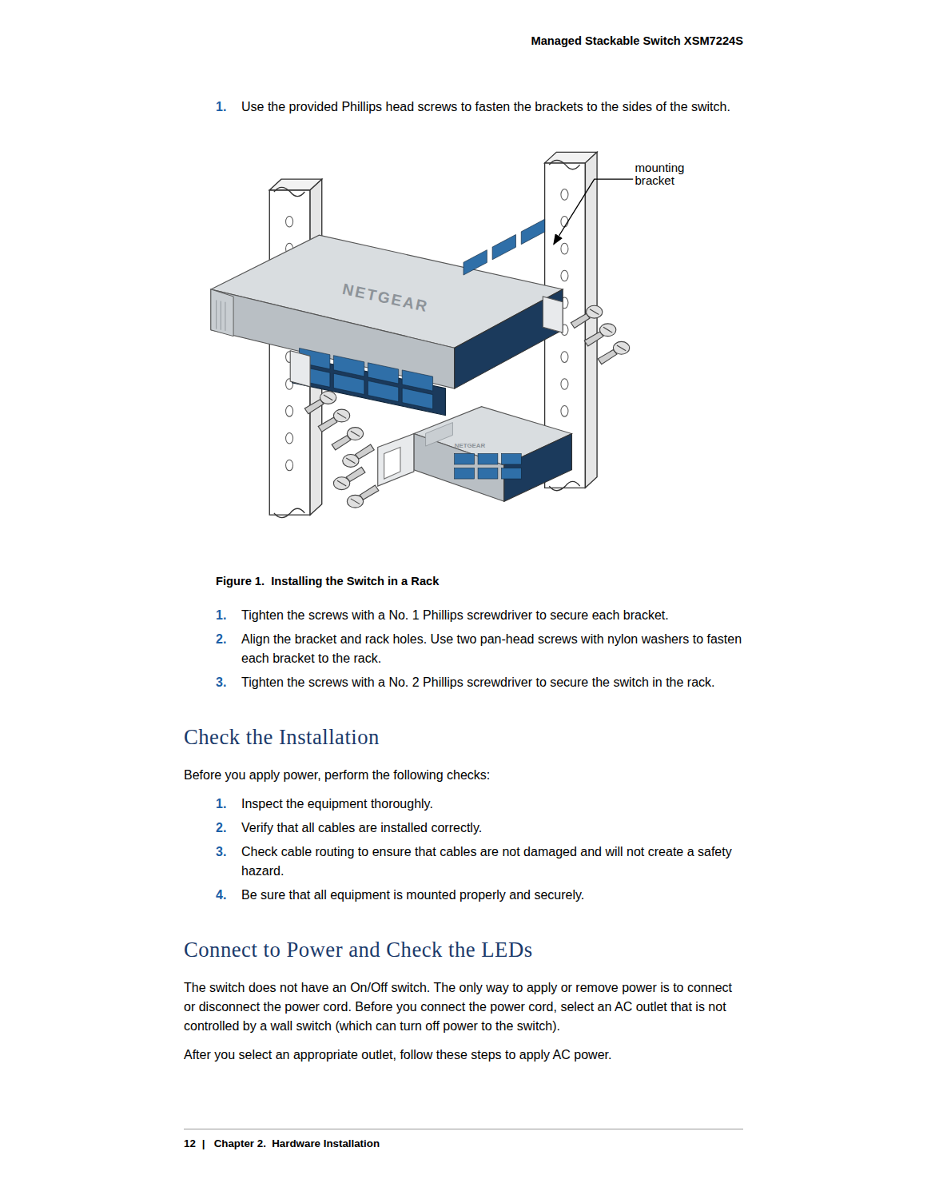Managed Stackable Switch XSM7224S
Use the provided Phillips head screws to fasten the brackets to the sides of the switch.
NETGEAR NETGEAR mounting bracket
Figure 1. Installing the Switch in a Rack
Tighten the screws with a No. 1 Phillips screwdriver to secure each bracket.
Align the bracket and rack holes. Use two pan-head screws with nylon washers to fasten each bracket to the rack.
Tighten the screws with a No. 2 Phillips screwdriver to secure the switch in the rack.
Check the Installation
Before you apply power, perform the following checks:
Inspect the equipment thoroughly.
Verify that all cables are installed correctly.
Check cable routing to ensure that cables are not damaged and will not create a safety hazard.
Be sure that all equipment is mounted properly and securely.
Connect to Power and Check the LEDs
The switch does not have an On/Off switch. The only way to apply or remove power is to connect or disconnect the power cord. Before you connect the power cord, select an AC outlet that is not controlled by a wall switch (which can turn off power to the switch).
After you select an appropriate outlet, follow these steps to apply AC power.
12| Chapter 2. Hardware Installation